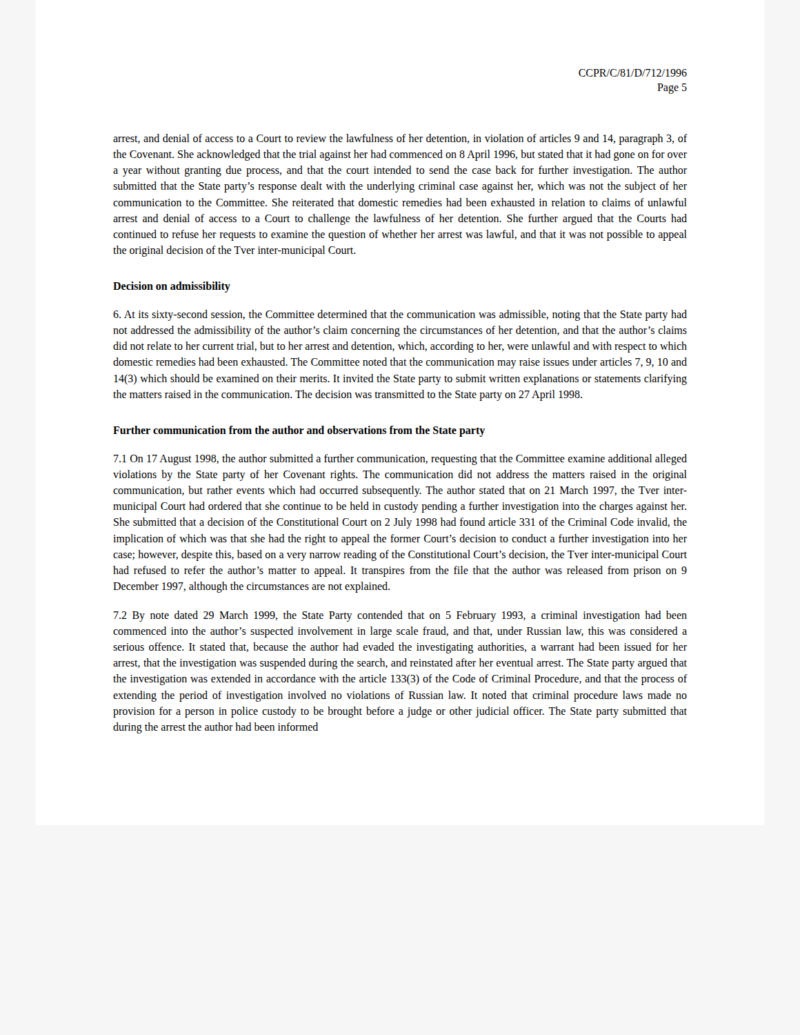CCPR/C/81/D/712/1996 Page 5
arrest, and denial of access to a Court to review the lawfulness of her detention, in violation of articles 9 and 14, paragraph 3, of the Covenant. She acknowledged that the trial against her had commenced on 8 April 1996, but stated that it had gone on for over a year without granting due process, and that the court intended to send the case back for further investigation. The author submitted that the State party’s response dealt with the underlying criminal case against her, which was not the subject of her communication to the Committee. She reiterated that domestic remedies had been exhausted in relation to claims of unlawful arrest and denial of access to a Court to challenge the lawfulness of her detention. She further argued that the Courts had continued to refuse her requests to examine the question of whether her arrest was lawful, and that it was not possible to appeal the original decision of the Tver inter-municipal Court.
Decision on admissibility
6. At its sixty-second session, the Committee determined that the communication was admissible, noting that the State party had not addressed the admissibility of the author’s claim concerning the circumstances of her detention, and that the author’s claims did not relate to her current trial, but to her arrest and detention, which, according to her, were unlawful and with respect to which domestic remedies had been exhausted. The Committee noted that the communication may raise issues under articles 7, 9, 10 and 14(3) which should be examined on their merits. It invited the State party to submit written explanations or statements clarifying the matters raised in the communication. The decision was transmitted to the State party on 27 April 1998.
Further communication from the author and observations from the State party
7.1 On 17 August 1998, the author submitted a further communication, requesting that the Committee examine additional alleged violations by the State party of her Covenant rights. The communication did not address the matters raised in the original communication, but rather events which had occurred subsequently. The author stated that on 21 March 1997, the Tver inter-municipal Court had ordered that she continue to be held in custody pending a further investigation into the charges against her. She submitted that a decision of the Constitutional Court on 2 July 1998 had found article 331 of the Criminal Code invalid, the implication of which was that she had the right to appeal the former Court’s decision to conduct a further investigation into her case; however, despite this, based on a very narrow reading of the Constitutional Court’s decision, the Tver inter-municipal Court had refused to refer the author’s matter to appeal. It transpires from the file that the author was released from prison on 9 December 1997, although the circumstances are not explained.
7.2 By note dated 29 March 1999, the State Party contended that on 5 February 1993, a criminal investigation had been commenced into the author’s suspected involvement in large scale fraud, and that, under Russian law, this was considered a serious offence. It stated that, because the author had evaded the investigating authorities, a warrant had been issued for her arrest, that the investigation was suspended during the search, and reinstated after her eventual arrest. The State party argued that the investigation was extended in accordance with the article 133(3) of the Code of Criminal Procedure, and that the process of extending the period of investigation involved no violations of Russian law. It noted that criminal procedure laws made no provision for a person in police custody to be brought before a judge or other judicial officer. The State party submitted that during the arrest the author had been informed